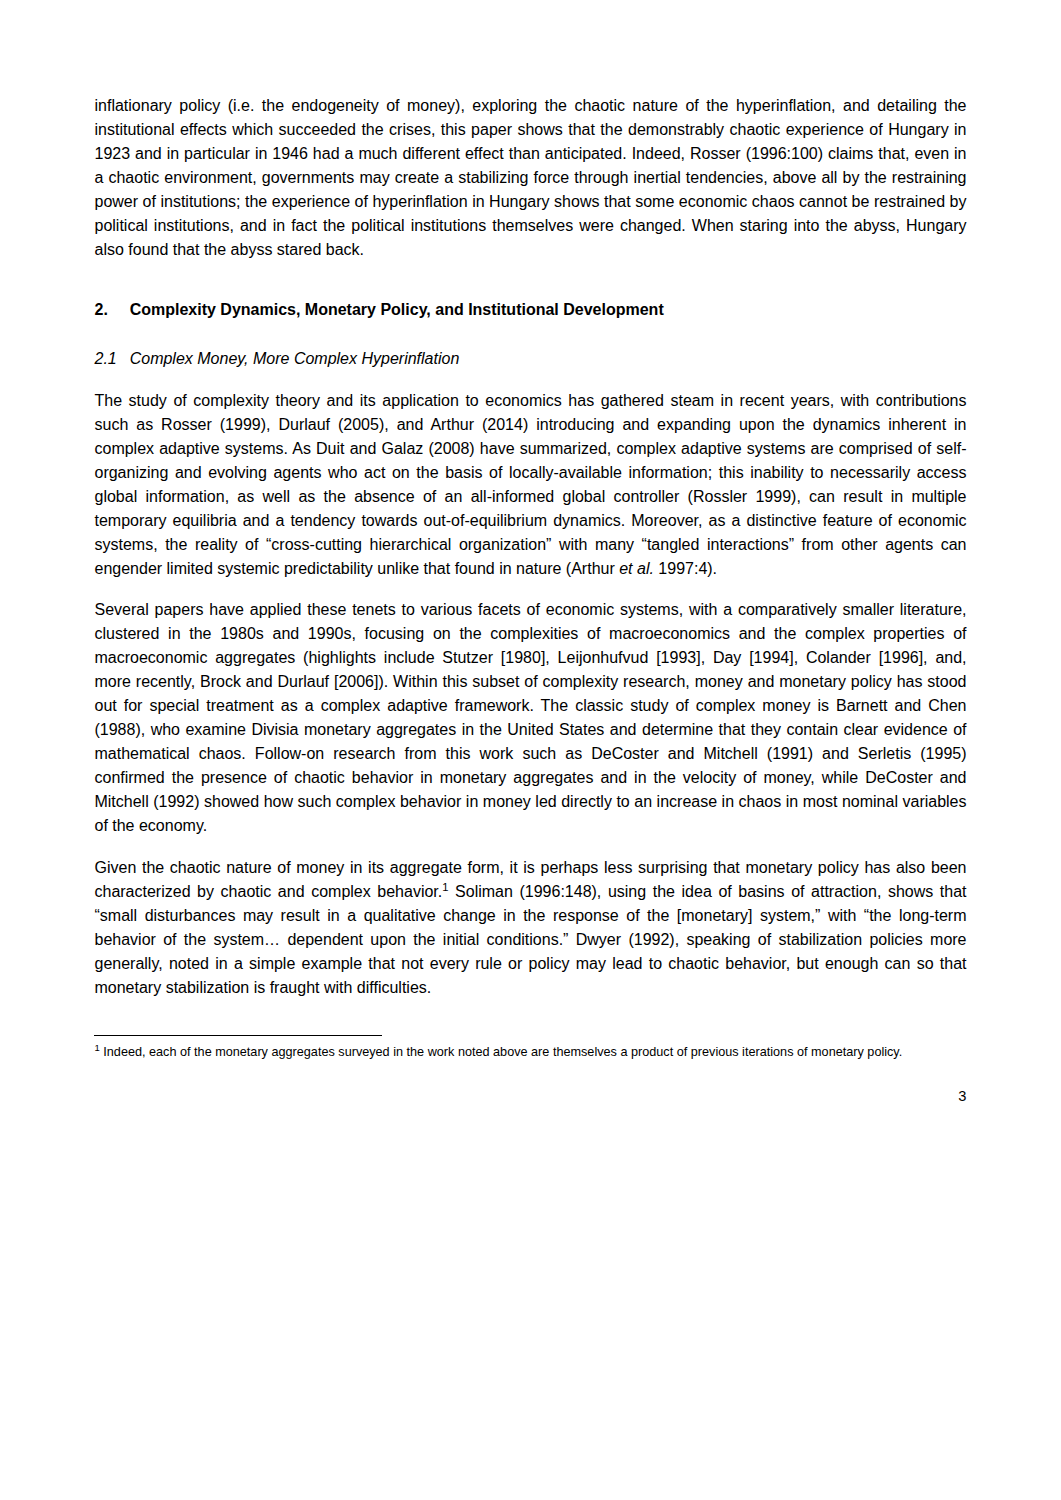inflationary policy (i.e. the endogeneity of money), exploring the chaotic nature of the hyperinflation, and detailing the institutional effects which succeeded the crises, this paper shows that the demonstrably chaotic experience of Hungary in 1923 and in particular in 1946 had a much different effect than anticipated. Indeed, Rosser (1996:100) claims that, even in a chaotic environment, governments may create a stabilizing force through inertial tendencies, above all by the restraining power of institutions; the experience of hyperinflation in Hungary shows that some economic chaos cannot be restrained by political institutions, and in fact the political institutions themselves were changed. When staring into the abyss, Hungary also found that the abyss stared back.
2. Complexity Dynamics, Monetary Policy, and Institutional Development
2.1 Complex Money, More Complex Hyperinflation
The study of complexity theory and its application to economics has gathered steam in recent years, with contributions such as Rosser (1999), Durlauf (2005), and Arthur (2014) introducing and expanding upon the dynamics inherent in complex adaptive systems. As Duit and Galaz (2008) have summarized, complex adaptive systems are comprised of self-organizing and evolving agents who act on the basis of locally-available information; this inability to necessarily access global information, as well as the absence of an all-informed global controller (Rossler 1999), can result in multiple temporary equilibria and a tendency towards out-of-equilibrium dynamics. Moreover, as a distinctive feature of economic systems, the reality of “cross-cutting hierarchical organization” with many “tangled interactions” from other agents can engender limited systemic predictability unlike that found in nature (Arthur et al. 1997:4).
Several papers have applied these tenets to various facets of economic systems, with a comparatively smaller literature, clustered in the 1980s and 1990s, focusing on the complexities of macroeconomics and the complex properties of macroeconomic aggregates (highlights include Stutzer [1980], Leijonhufvud [1993], Day [1994], Colander [1996], and, more recently, Brock and Durlauf [2006]). Within this subset of complexity research, money and monetary policy has stood out for special treatment as a complex adaptive framework. The classic study of complex money is Barnett and Chen (1988), who examine Divisia monetary aggregates in the United States and determine that they contain clear evidence of mathematical chaos. Follow-on research from this work such as DeCoster and Mitchell (1991) and Serletis (1995) confirmed the presence of chaotic behavior in monetary aggregates and in the velocity of money, while DeCoster and Mitchell (1992) showed how such complex behavior in money led directly to an increase in chaos in most nominal variables of the economy.
Given the chaotic nature of money in its aggregate form, it is perhaps less surprising that monetary policy has also been characterized by chaotic and complex behavior.1 Soliman (1996:148), using the idea of basins of attraction, shows that “small disturbances may result in a qualitative change in the response of the [monetary] system,” with “the long-term behavior of the system… dependent upon the initial conditions.” Dwyer (1992), speaking of stabilization policies more generally, noted in a simple example that not every rule or policy may lead to chaotic behavior, but enough can so that monetary stabilization is fraught with difficulties.
1 Indeed, each of the monetary aggregates surveyed in the work noted above are themselves a product of previous iterations of monetary policy.
3